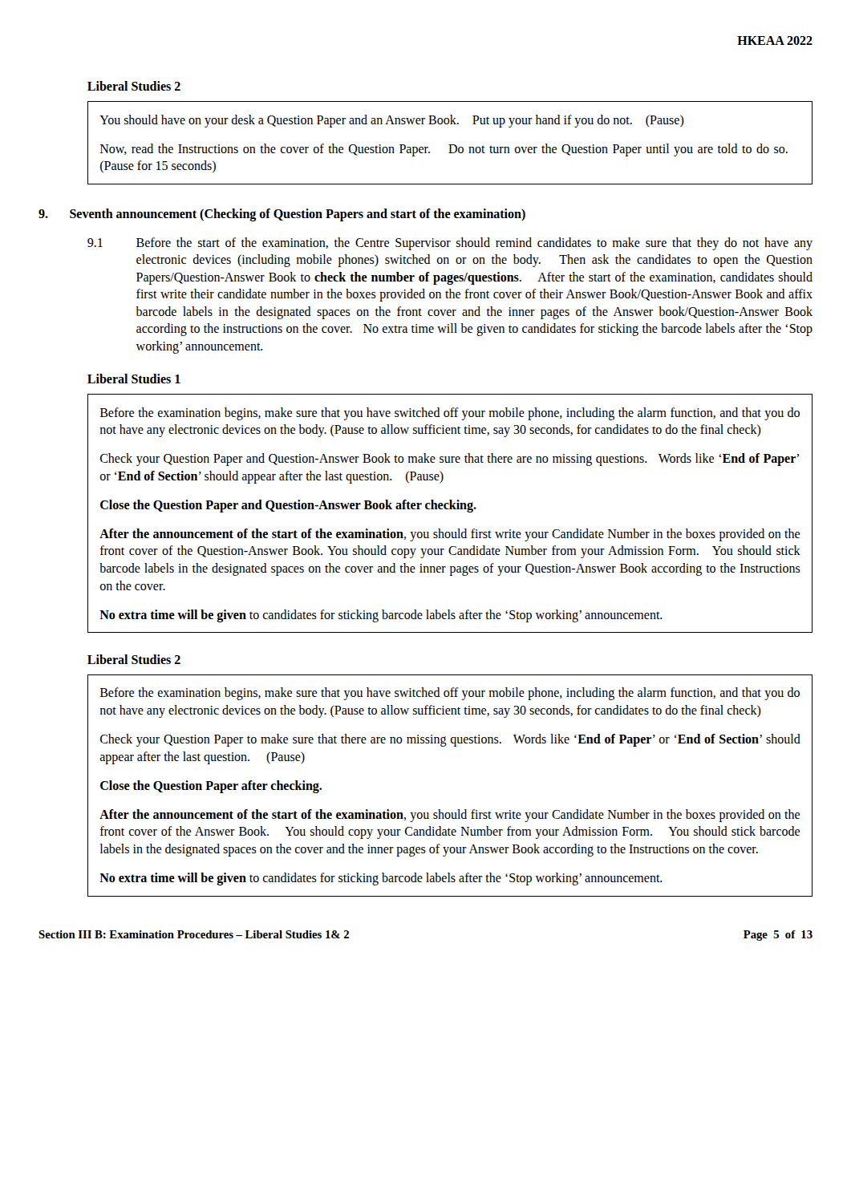HKEAA 2022
Liberal Studies 2
You should have on your desk a Question Paper and an Answer Book. Put up your hand if you do not. (Pause)
Now, read the Instructions on the cover of the Question Paper. Do not turn over the Question Paper until you are told to do so. (Pause for 15 seconds)
9.
Seventh announcement (Checking of Question Papers and start of the examination)
9.1
Before the start of the examination, the Centre Supervisor should remind candidates to make sure that they do not have any electronic devices (including mobile phones) switched on or on the body. Then ask the candidates to open the Question Papers/Question-Answer Book to check the number of pages/questions. After the start of the examination, candidates should first write their candidate number in the boxes provided on the front cover of their Answer Book/Question-Answer Book and affix barcode labels in the designated spaces on the front cover and the inner pages of the Answer book/Question-Answer Book according to the instructions on the cover. No extra time will be given to candidates for sticking the barcode labels after the ‘Stop working’ announcement.
Liberal Studies 1
Before the examination begins, make sure that you have switched off your mobile phone, including the alarm function, and that you do not have any electronic devices on the body. (Pause to allow sufficient time, say 30 seconds, for candidates to do the final check)
Check your Question Paper and Question-Answer Book to make sure that there are no missing questions. Words like ‘End of Paper’ or ‘End of Section’ should appear after the last question. (Pause)
Close the Question Paper and Question-Answer Book after checking.
After the announcement of the start of the examination, you should first write your Candidate Number in the boxes provided on the front cover of the Question-Answer Book. You should copy your Candidate Number from your Admission Form. You should stick barcode labels in the designated spaces on the cover and the inner pages of your Question-Answer Book according to the Instructions on the cover.
No extra time will be given to candidates for sticking barcode labels after the ‘Stop working’ announcement.
Liberal Studies 2
Before the examination begins, make sure that you have switched off your mobile phone, including the alarm function, and that you do not have any electronic devices on the body. (Pause to allow sufficient time, say 30 seconds, for candidates to do the final check)
Check your Question Paper to make sure that there are no missing questions. Words like ‘End of Paper’ or ‘End of Section’ should appear after the last question. (Pause)
Close the Question Paper after checking.
After the announcement of the start of the examination, you should first write your Candidate Number in the boxes provided on the front cover of the Answer Book. You should copy your Candidate Number from your Admission Form. You should stick barcode labels in the designated spaces on the cover and the inner pages of your Answer Book according to the Instructions on the cover.
No extra time will be given to candidates for sticking barcode labels after the ‘Stop working’ announcement.
Section III B: Examination Procedures – Liberal Studies 1& 2
Page 5 of 13